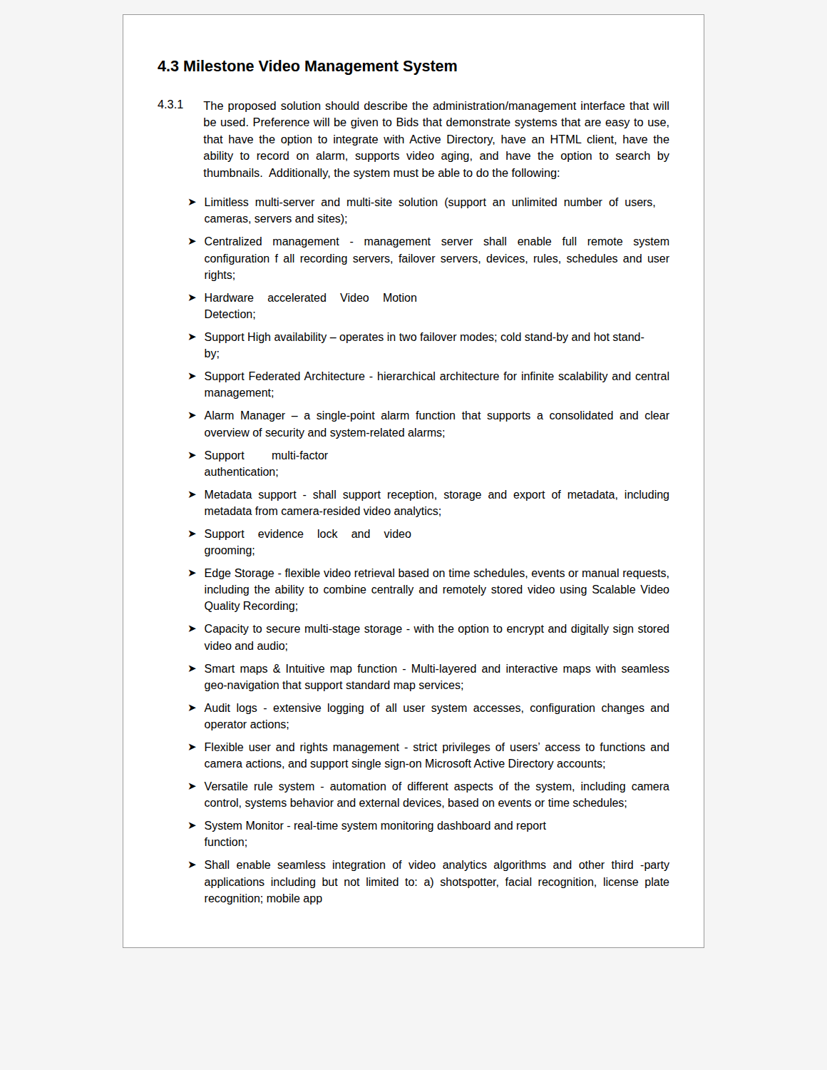4.3 Milestone Video Management System
4.3.1
The proposed solution should describe the administration/management interface that will be used. Preference will be given to Bids that demonstrate systems that are easy to use, that have the option to integrate with Active Directory, have an HTML client, have the ability to record on alarm, supports video aging, and have the option to search by thumbnails. Additionally, the system must be able to do the following:
Limitless multi-server and multi-site solution (support an unlimited number of users, cameras, servers and sites);
Centralized management - management server shall enable full remote system configuration f all recording servers, failover servers, devices, rules, schedules and user rights;
Hardware accelerated Video Motion
Detection;
Support High availability – operates in two failover modes; cold stand-by and hot stand-
by;
Support Federated Architecture - hierarchical architecture for infinite scalability and central management;
Alarm Manager – a single-point alarm function that supports a consolidated and clear overview of security and system-related alarms;
Support multi-factor
authentication;
Metadata support - shall support reception, storage and export of metadata, including metadata from camera-resided video analytics;
Support evidence lock and video
grooming;
Edge Storage - flexible video retrieval based on time schedules, events or manual requests, including the ability to combine centrally and remotely stored video using Scalable Video Quality Recording;
Capacity to secure multi-stage storage - with the option to encrypt and digitally sign stored video and audio;
Smart maps & Intuitive map function - Multi-layered and interactive maps with seamless geo-navigation that support standard map services;
Audit logs - extensive logging of all user system accesses, configuration changes and operator actions;
Flexible user and rights management - strict privileges of users’ access to functions and camera actions, and support single sign-on Microsoft Active Directory accounts;
Versatile rule system - automation of different aspects of the system, including camera control, systems behavior and external devices, based on events or time schedules;
System Monitor - real-time system monitoring dashboard and report
function;
Shall enable seamless integration of video analytics algorithms and other third -party applications including but not limited to: a) shotspotter, facial recognition, license plate recognition; mobile app